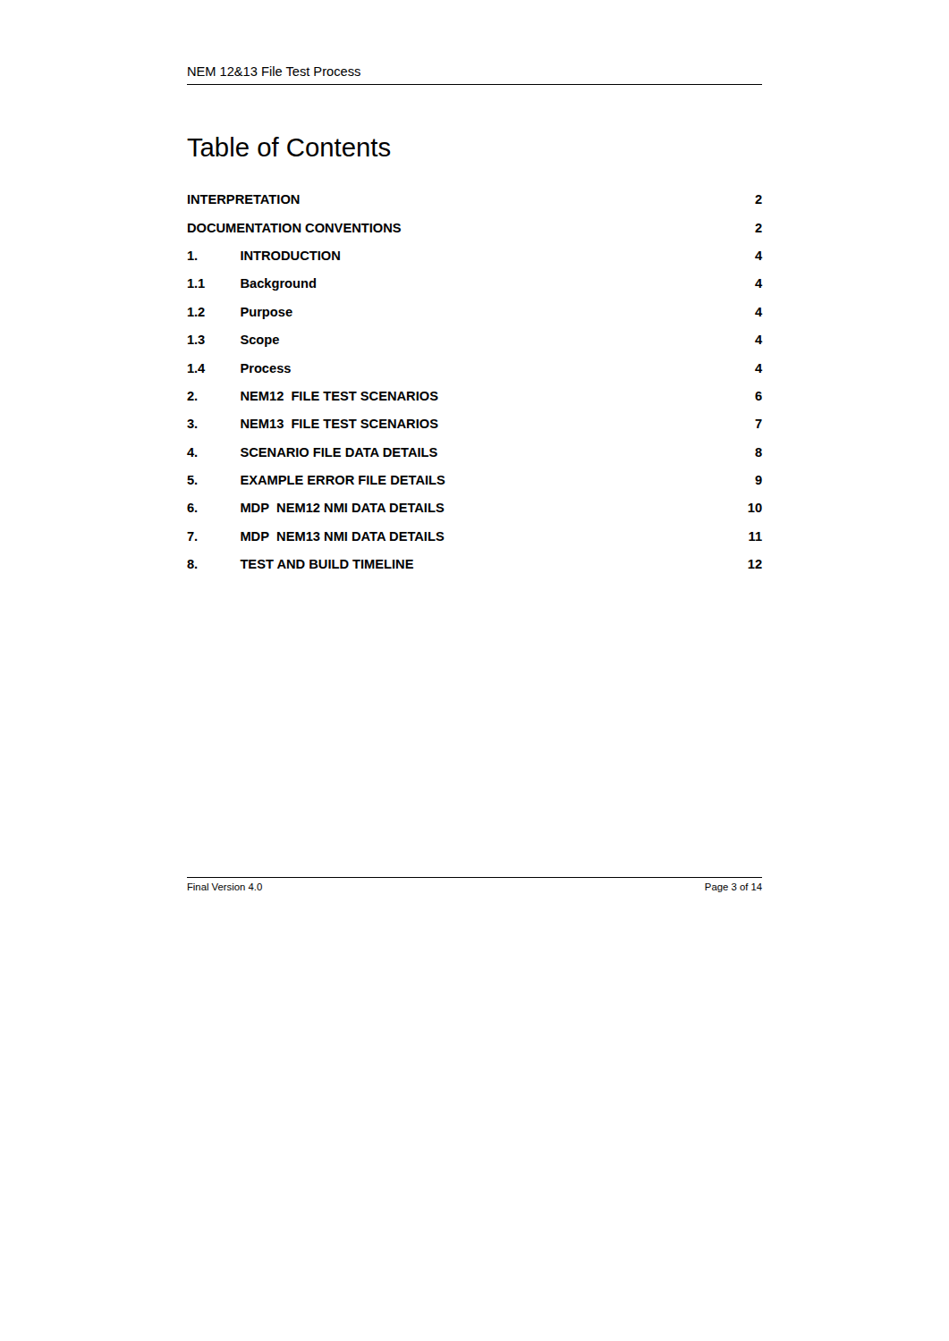NEM 12&13 File Test Process
Table of Contents
INTERPRETATION 2
DOCUMENTATION CONVENTIONS 2
1. INTRODUCTION 4
1.1 Background 4
1.2 Purpose 4
1.3 Scope 4
1.4 Process 4
2. NEM12 FILE TEST SCENARIOS 6
3. NEM13 FILE TEST SCENARIOS 7
4. SCENARIO FILE DATA DETAILS 8
5. EXAMPLE ERROR FILE DETAILS 9
6. MDP NEM12 NMI DATA DETAILS 10
7. MDP NEM13 NMI DATA DETAILS 11
8. TEST AND BUILD TIMELINE 12
Final Version 4.0 Page 3 of 14